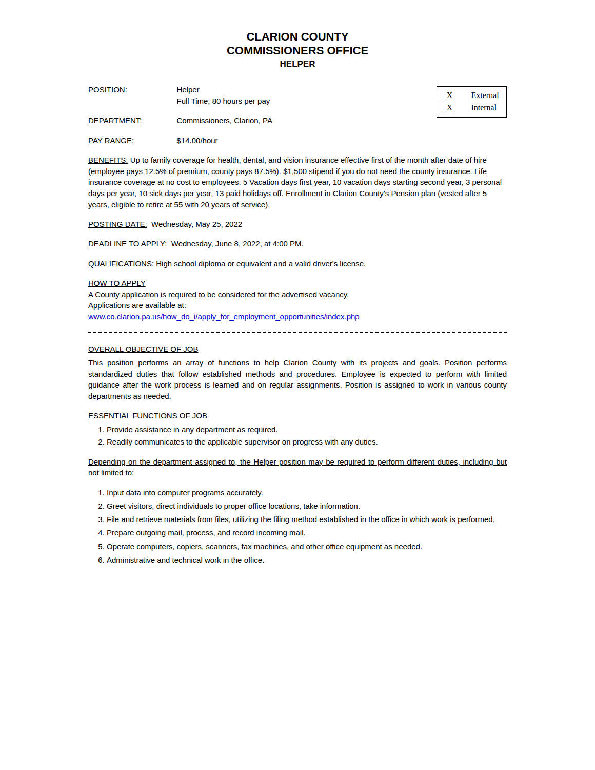CLARION COUNTY
COMMISSIONERS OFFICE
HELPER
_X____ External
_X____ Internal
POSITION: Helper Full Time, 80 hours per pay
DEPARTMENT: Commissioners, Clarion, PA
PAY RANGE:$14.00/hour
BENEFITS: Up to family coverage for health, dental, and vision insurance effective first of the month after date of hire (employee pays 12.5% of premium, county pays 87.5%). $1,500 stipend if you do not need the county insurance. Life insurance coverage at no cost to employees. 5 Vacation days first year, 10 vacation days starting second year, 3 personal days per year, 10 sick days per year, 13 paid holidays off. Enrollment in Clarion County's Pension plan (vested after 5 years, eligible to retire at 55 with 20 years of service).
POSTING DATE: Wednesday, May 25, 2022
DEADLINE TO APPLY: Wednesday, June 8, 2022, at 4:00 PM.
QUALIFICATIONS: High school diploma or equivalent and a valid driver's license.
HOW TO APPLY
A County application is required to be considered for the advertised vacancy.
Applications are available at:
www.co.clarion.pa.us/how_do_i/apply_for_employment_opportunities/index.php
OVERALL OBJECTIVE OF JOB
This position performs an array of functions to help Clarion County with its projects and goals. Position performs standardized duties that follow established methods and procedures. Employee is expected to perform with limited guidance after the work process is learned and on regular assignments. Position is assigned to work in various county departments as needed.
ESSENTIAL FUNCTIONS OF JOB
Provide assistance in any department as required.
Readily communicates to the applicable supervisor on progress with any duties.
Depending on the department assigned to, the Helper position may be required to perform different duties, including but not limited to:
Input data into computer programs accurately.
Greet visitors, direct individuals to proper office locations, take information.
File and retrieve materials from files, utilizing the filing method established in the office in which work is performed.
Prepare outgoing mail, process, and record incoming mail.
Operate computers, copiers, scanners, fax machines, and other office equipment as needed.
Administrative and technical work in the office.